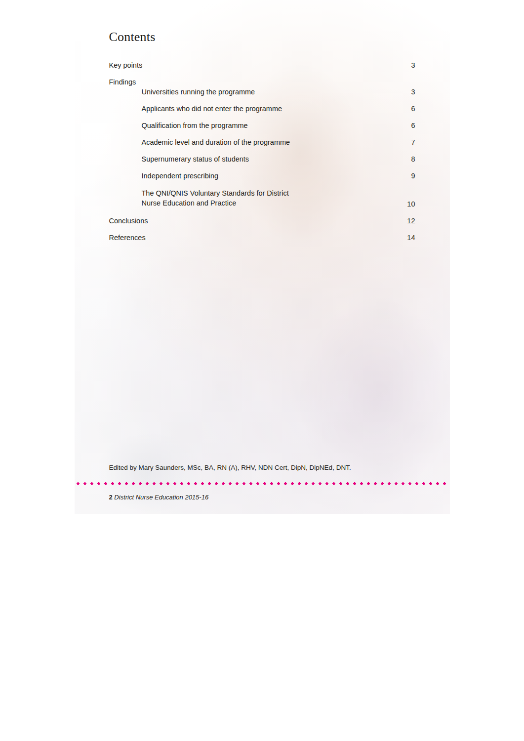Contents
| Key points | | 3 |
| Findings | | |
| Universities running the programme | | 3 |
| Applicants who did not enter the programme | | 6 |
| Qualification from the programme | | 6 |
| Academic level and duration of the programme | | 7 |
| Supernumerary status of students | | 8 |
| Independent prescribing | | 9 |
| The QNI/QNIS Voluntary Standards for District Nurse Education and Practice | | 10 |
| Conclusions | | 12 |
| References | | 14 |
Edited by Mary Saunders, MSc, BA, RN (A), RHV, NDN Cert, DipN, DipNEd, DNT.
2 District Nurse Education 2015-16